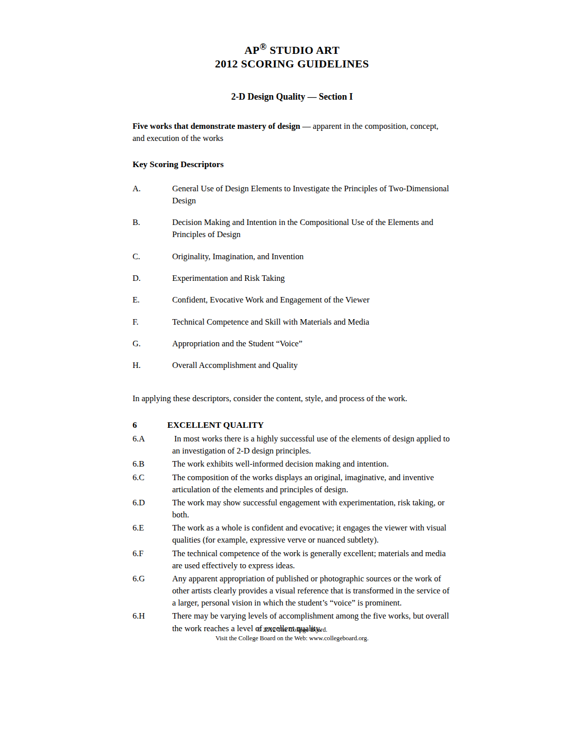AP® STUDIO ART
2012 SCORING GUIDELINES
2-D Design Quality — Section I
Five works that demonstrate mastery of design — apparent in the composition, concept, and execution of the works
Key Scoring Descriptors
| A. | General Use of Design Elements to Investigate the Principles of Two-Dimensional Design |
| B. | Decision Making and Intention in the Compositional Use of the Elements and Principles of Design |
| C. | Originality, Imagination, and Invention |
| D. | Experimentation and Risk Taking |
| E. | Confident, Evocative Work and Engagement of the Viewer |
| F. | Technical Competence and Skill with Materials and Media |
| G. | Appropriation and the Student “Voice” |
| H. | Overall Accomplishment and Quality |
In applying these descriptors, consider the content, style, and process of the work.
6 EXCELLENT QUALITY
| 6.A | In most works there is a highly successful use of the elements of design applied to an investigation of 2-D design principles. |
| 6.B | The work exhibits well-informed decision making and intention. |
| 6.C | The composition of the works displays an original, imaginative, and inventive articulation of the elements and principles of design. |
| 6.D | The work may show successful engagement with experimentation, risk taking, or both. |
| 6.E | The work as a whole is confident and evocative; it engages the viewer with visual qualities (for example, expressive verve or nuanced subtlety). |
| 6.F | The technical competence of the work is generally excellent; materials and media are used effectively to express ideas. |
| 6.G | Any apparent appropriation of published or photographic sources or the work of other artists clearly provides a visual reference that is transformed in the service of a larger, personal vision in which the student’s “voice” is prominent. |
| 6.H | There may be varying levels of accomplishment among the five works, but overall the work reaches a level of excellent quality. |
© 2012 The College Board.
Visit the College Board on the Web: www.collegeboard.org.